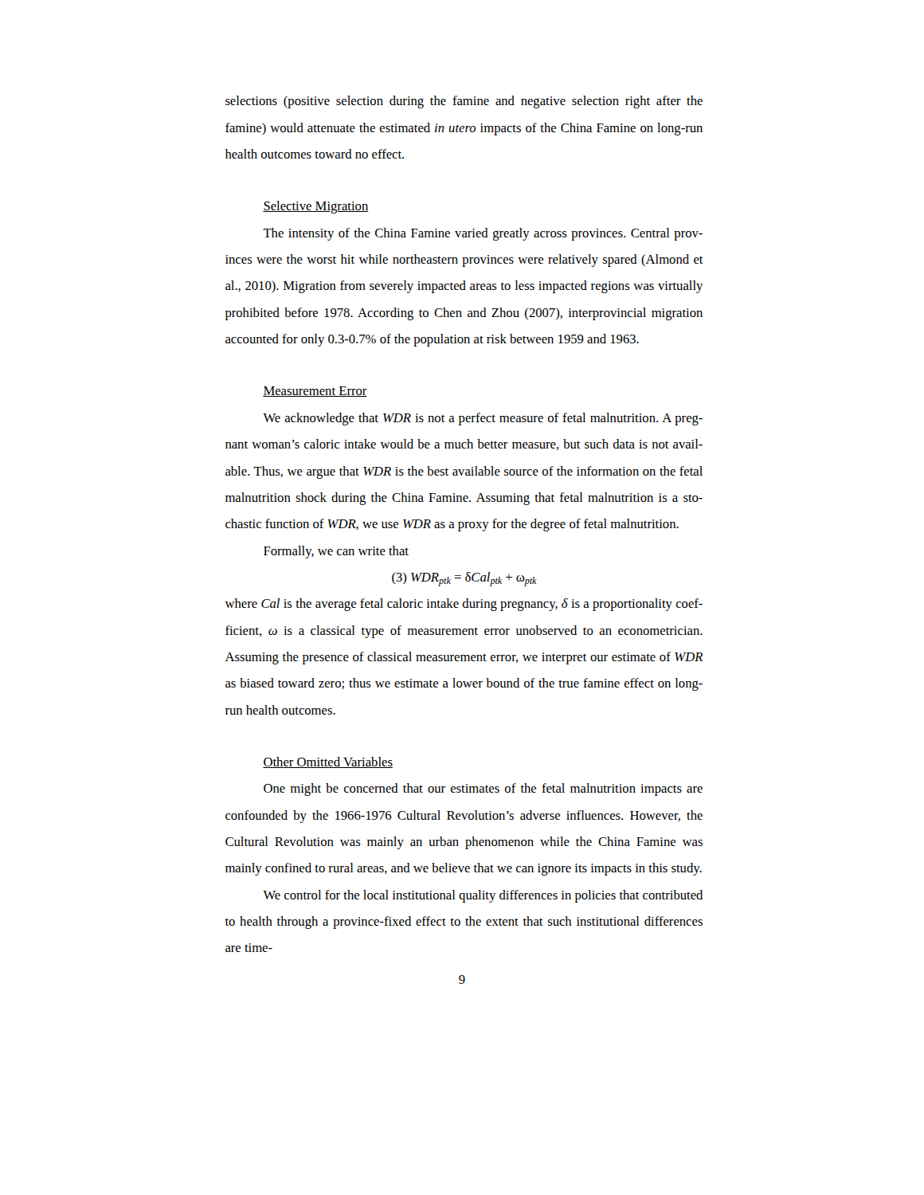selections (positive selection during the famine and negative selection right after the famine) would attenuate the estimated in utero impacts of the China Famine on long-run health outcomes toward no effect.
Selective Migration
The intensity of the China Famine varied greatly across provinces. Central provinces were the worst hit while northeastern provinces were relatively spared (Almond et al., 2010). Migration from severely impacted areas to less impacted regions was virtually prohibited before 1978. According to Chen and Zhou (2007), interprovincial migration accounted for only 0.3-0.7% of the population at risk between 1959 and 1963.
Measurement Error
We acknowledge that WDR is not a perfect measure of fetal malnutrition. A pregnant woman’s caloric intake would be a much better measure, but such data is not available. Thus, we argue that WDR is the best available source of the information on the fetal malnutrition shock during the China Famine. Assuming that fetal malnutrition is a stochastic function of WDR, we use WDR as a proxy for the degree of fetal malnutrition.
Formally, we can write that
(3) WDRptk = δCalptk + ωptk
where Cal is the average fetal caloric intake during pregnancy, δ is a proportionality coefficient, ω is a classical type of measurement error unobserved to an econometrician. Assuming the presence of classical measurement error, we interpret our estimate of WDR as biased toward zero; thus we estimate a lower bound of the true famine effect on long-run health outcomes.
Other Omitted Variables
One might be concerned that our estimates of the fetal malnutrition impacts are confounded by the 1966-1976 Cultural Revolution’s adverse influences. However, the Cultural Revolution was mainly an urban phenomenon while the China Famine was mainly confined to rural areas, and we believe that we can ignore its impacts in this study.
We control for the local institutional quality differences in policies that contributed to health through a province-fixed effect to the extent that such institutional differences are time-
9